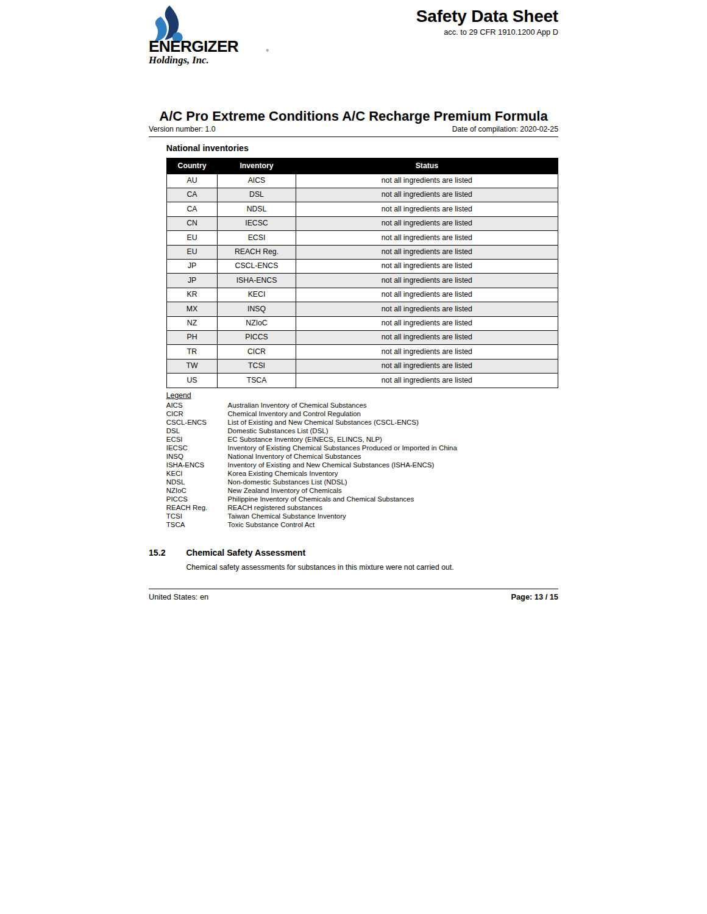ENERGIZER ®
Holdings, Inc.
Safety Data Sheet
acc. to 29 CFR 1910.1200 App D
A/C Pro Extreme Conditions A/C Recharge Premium Formula
Version number: 1.0 Date of compilation: 2020-02-25
National inventories
| Country | Inventory | Status |
| --- | --- | --- |
| AU | AICS | not all ingredients are listed |
| CA | DSL | not all ingredients are listed |
| CA | NDSL | not all ingredients are listed |
| CN | IECSC | not all ingredients are listed |
| EU | ECSI | not all ingredients are listed |
| EU | REACH Reg. | not all ingredients are listed |
| JP | CSCL-ENCS | not all ingredients are listed |
| JP | ISHA-ENCS | not all ingredients are listed |
| KR | KECI | not all ingredients are listed |
| MX | INSQ | not all ingredients are listed |
| NZ | NZIoC | not all ingredients are listed |
| PH | PICCS | not all ingredients are listed |
| TR | CICR | not all ingredients are listed |
| TW | TCSI | not all ingredients are listed |
| US | TSCA | not all ingredients are listed |
Legend
| AICS | Australian Inventory of Chemical Substances |
| CICR | Chemical Inventory and Control Regulation |
| CSCL-ENCS | List of Existing and New Chemical Substances (CSCL-ENCS) |
| DSL | Domestic Substances List (DSL) |
| ECSI | EC Substance Inventory (EINECS, ELINCS, NLP) |
| IECSC | Inventory of Existing Chemical Substances Produced or Imported in China |
| INSQ | National Inventory of Chemical Substances |
| ISHA-ENCS | Inventory of Existing and New Chemical Substances (ISHA-ENCS) |
| KECI | Korea Existing Chemicals Inventory |
| NDSL | Non-domestic Substances List (NDSL) |
| NZIoC | New Zealand Inventory of Chemicals |
| PICCS | Philippine Inventory of Chemicals and Chemical Substances |
| REACH Reg. | REACH registered substances |
| TCSI | Taiwan Chemical Substance Inventory |
| TSCA | Toxic Substance Control Act |
15.2
Chemical Safety Assessment
Chemical safety assessments for substances in this mixture were not carried out.
United States: en Page: 13 / 15